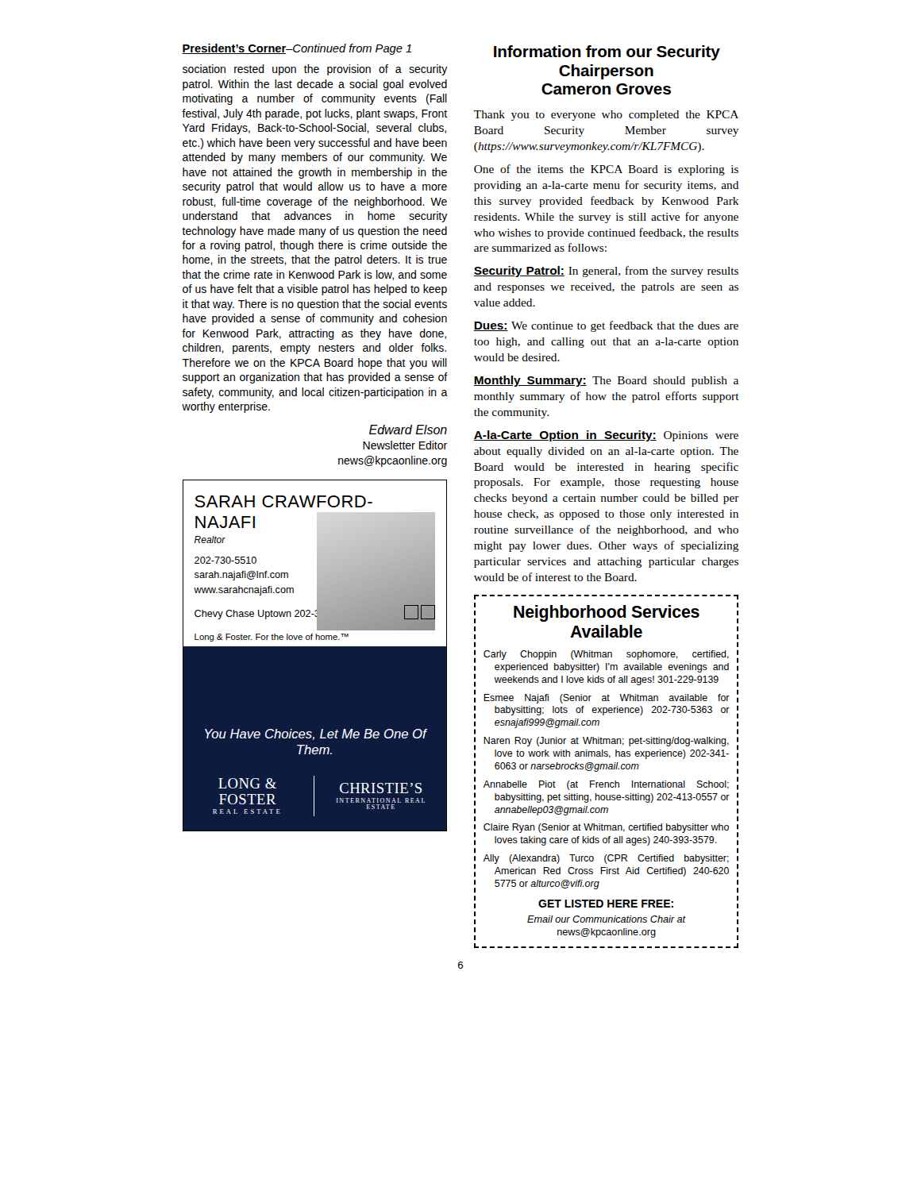President’s Corner–Continued from Page 1
sociation rested upon the provision of a security patrol. Within the last decade a social goal evolved motivating a number of community events (Fall festival, July 4th parade, pot lucks, plant swaps, Front Yard Fridays, Back-to-School-Social, several clubs, etc.) which have been very successful and have been attended by many members of our community. We have not attained the growth in membership in the security patrol that would allow us to have a more robust, full-time coverage of the neighborhood. We understand that advances in home security technology have made many of us question the need for a roving patrol, though there is crime outside the home, in the streets, that the patrol deters. It is true that the crime rate in Kenwood Park is low, and some of us have felt that a visible patrol has helped to keep it that way. There is no question that the social events have provided a sense of community and cohesion for Kenwood Park, attracting as they have done, children, parents, empty nesters and older folks. Therefore we on the KPCA Board hope that you will support an organization that has provided a sense of safety, community, and local citizen-participation in a worthy enterprise.
Edward Elson
Newsletter Editor
news@kpcaonline.org
SARAH CRAWFORD-NAJAFI
Realtor
202-730-5510
sarah.najafi@lnf.com
www.sarahcnajafi.com
Chevy Chase Uptown 202-364-1300
Long & Foster. For the love of home.™
You Have Choices, Let Me Be One Of Them.
LONG & FOSTERREAL ESTATE
CHRISTIE’SINTERNATIONAL REAL ESTATE
Information from our Security Chairperson
Cameron Groves
Thank you to everyone who completed the KPCA Board Security Member survey (https://www.surveymonkey.com/r/KL7FMCG).
One of the items the KPCA Board is exploring is providing an a-la-carte menu for security items, and this survey provided feedback by Kenwood Park residents. While the survey is still active for anyone who wishes to provide continued feedback, the results are summarized as follows:
Security Patrol: In general, from the survey results and responses we received, the patrols are seen as value added.
Dues: We continue to get feedback that the dues are too high, and calling out that an a-la-carte option would be desired.
Monthly Summary: The Board should publish a monthly summary of how the patrol efforts support the community.
A-la-Carte Option in Security: Opinions were about equally divided on an al-la-carte option. The Board would be interested in hearing specific proposals. For example, those requesting house checks beyond a certain number could be billed per house check, as opposed to those only interested in routine surveillance of the neighborhood, and who might pay lower dues. Other ways of specializing particular services and attaching particular charges would be of interest to the Board.
Neighborhood Services Available
Carly Choppin (Whitman sophomore, certified, experienced babysitter) I'm available evenings and weekends and I love kids of all ages! 301-229-9139
Esmee Najafi (Senior at Whitman available for babysitting; lots of experience) 202-730-5363 or esnajafi999@gmail.com
Naren Roy (Junior at Whitman; pet-sitting/dog-walking, love to work with animals, has experience) 202-341-6063 or narsebrocks@gmail.com
Annabelle Piot (at French International School; babysitting, pet sitting, house-sitting) 202-413-0557 or annabellep03@gmail.com
Claire Ryan (Senior at Whitman, certified babysitter who loves taking care of kids of all ages) 240-393-3579.
Ally (Alexandra) Turco (CPR Certified babysitter; American Red Cross First Aid Certified) 240-620 5775 or alturco@vifi.org
GET LISTED HERE FREE:
Email our Communications Chair at news@kpcaonline.org
6